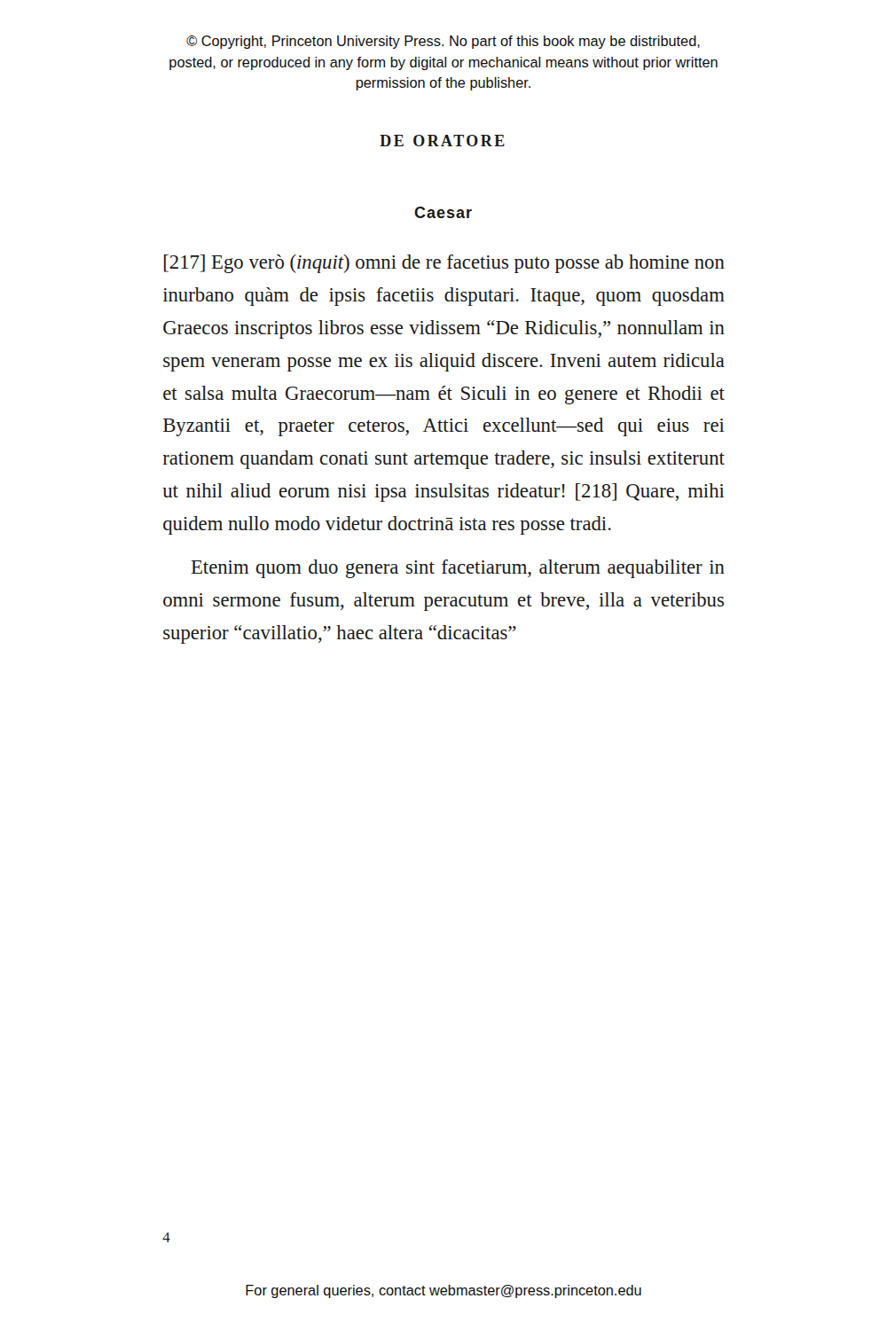© Copyright, Princeton University Press. No part of this book may be distributed, posted, or reproduced in any form by digital or mechanical means without prior written permission of the publisher.
De Oratore
Caesar
[217] Ego verò (inquit) omni de re facetius puto posse ab homine non inurbano quàm de ipsis facetiis disputari. Itaque, quom quosdam Graecos inscriptos libros esse vidissem “De Ridiculis,” nonnullam in spem veneram posse me ex iis aliquid discere. Inveni autem ridicula et salsa multa Graecorum—nam ét Siculi in eo genere et Rhodii et Byzantii et, praeter ceteros, Attici excellunt—sed qui eius rei rationem quandam conati sunt artemque tradere, sic insulsi extiterunt ut nihil aliud eorum nisi ipsa insulsitas rideatur! [218] Quare, mihi quidem nullo modo videtur doctrinā ista res posse tradi.
Etenim quom duo genera sint facetiarum, alterum aequabiliter in omni sermone fusum, alterum peracutum et breve, illa a veteribus superior “cavillatio,” haec altera “dicacitas”
4
For general queries, contact webmaster@press.princeton.edu